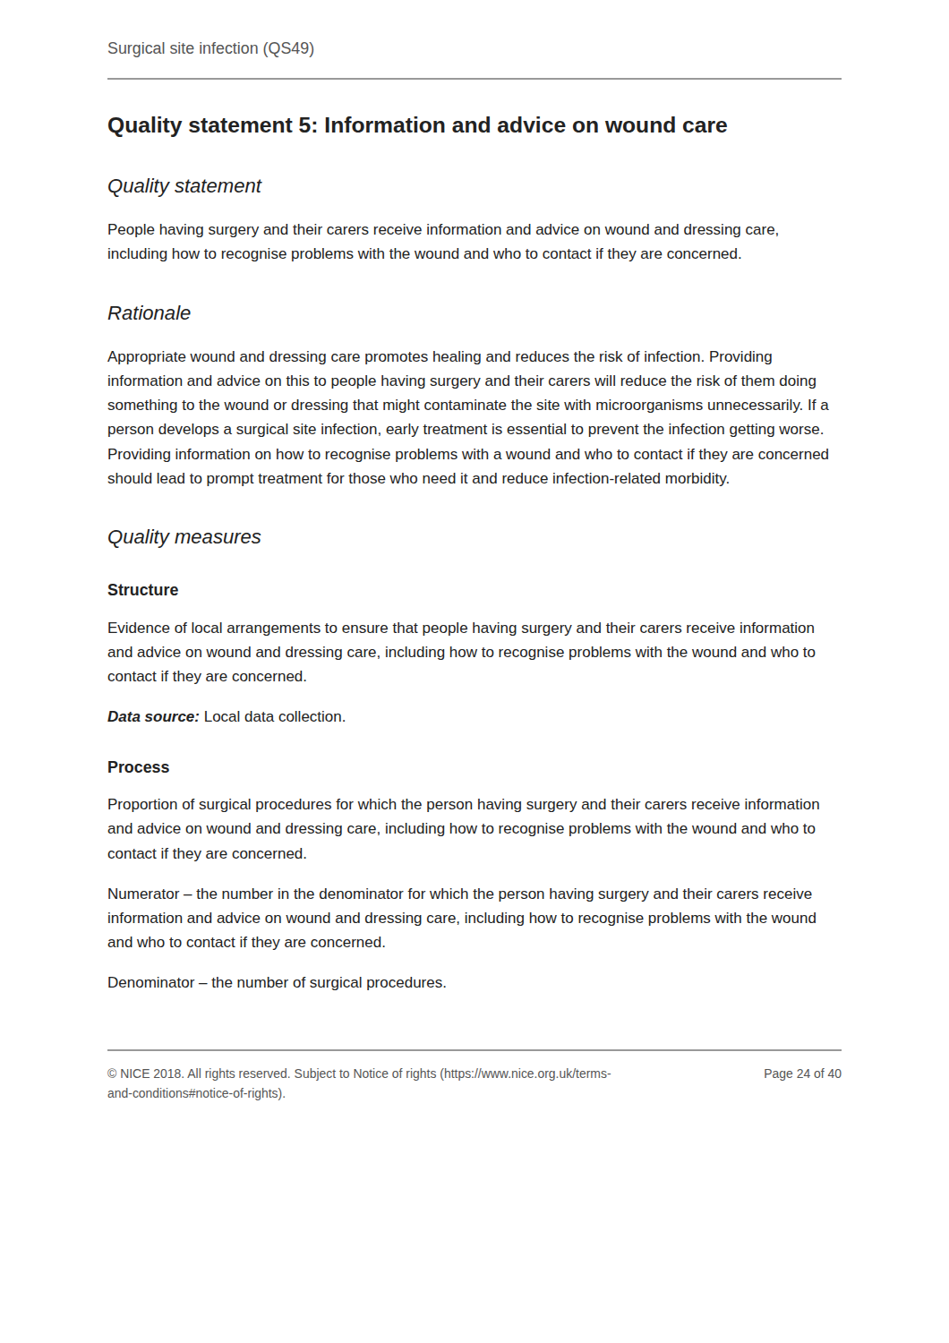Surgical site infection (QS49)
Quality statement 5: Information and advice on wound care
Quality statement
People having surgery and their carers receive information and advice on wound and dressing care, including how to recognise problems with the wound and who to contact if they are concerned.
Rationale
Appropriate wound and dressing care promotes healing and reduces the risk of infection. Providing information and advice on this to people having surgery and their carers will reduce the risk of them doing something to the wound or dressing that might contaminate the site with microorganisms unnecessarily. If a person develops a surgical site infection, early treatment is essential to prevent the infection getting worse. Providing information on how to recognise problems with a wound and who to contact if they are concerned should lead to prompt treatment for those who need it and reduce infection-related morbidity.
Quality measures
Structure
Evidence of local arrangements to ensure that people having surgery and their carers receive information and advice on wound and dressing care, including how to recognise problems with the wound and who to contact if they are concerned.
Data source: Local data collection.
Process
Proportion of surgical procedures for which the person having surgery and their carers receive information and advice on wound and dressing care, including how to recognise problems with the wound and who to contact if they are concerned.
Numerator – the number in the denominator for which the person having surgery and their carers receive information and advice on wound and dressing care, including how to recognise problems with the wound and who to contact if they are concerned.
Denominator – the number of surgical procedures.
© NICE 2018. All rights reserved. Subject to Notice of rights (https://www.nice.org.uk/terms-and-conditions#notice-of-rights).
Page 24 of 40